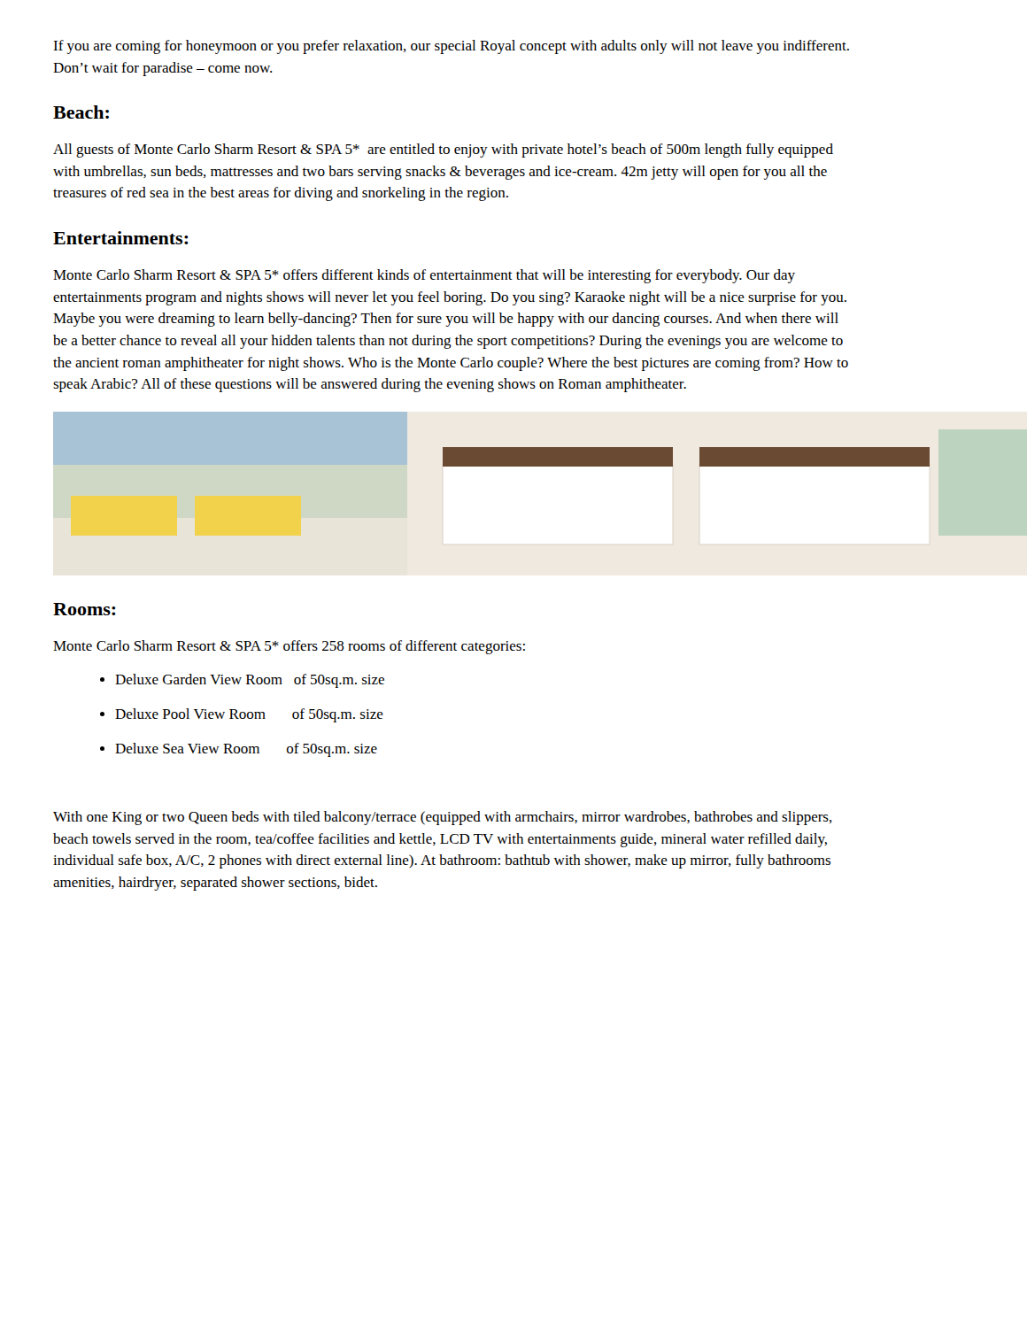If you are coming for honeymoon or you prefer relaxation, our special Royal concept with adults only will not leave you indifferent. Don’t wait for paradise – come now.
Beach:
All guests of Monte Carlo Sharm Resort & SPA 5* are entitled to enjoy with private hotel’s beach of 500m length fully equipped with umbrellas, sun beds, mattresses and two bars serving snacks & beverages and ice-cream. 42m jetty will open for you all the treasures of red sea in the best areas for diving and snorkeling in the region.
Entertainments:
Monte Carlo Sharm Resort & SPA 5* offers different kinds of entertainment that will be interesting for everybody. Our day entertainments program and nights shows will never let you feel boring. Do you sing? Karaoke night will be a nice surprise for you. Maybe you were dreaming to learn belly-dancing? Then for sure you will be happy with our dancing courses. And when there will be a better chance to reveal all your hidden talents than not during the sport competitions? During the evenings you are welcome to the ancient roman amphitheater for night shows. Who is the Monte Carlo couple? Where the best pictures are coming from? How to speak Arabic? All of these questions will be answered during the evening shows on Roman amphitheater.
Rooms:
Monte Carlo Sharm Resort & SPA 5* offers 258 rooms of different categories:
Deluxe Garden View Room of 50sq.m. size
Deluxe Pool View Room of 50sq.m. size
Deluxe Sea View Room of 50sq.m. size
With one King or two Queen beds with tiled balcony/terrace (equipped with armchairs, mirror wardrobes, bathrobes and slippers, beach towels served in the room, tea/coffee facilities and kettle, LCD TV with entertainments guide, mineral water refilled daily, individual safe box, A/C, 2 phones with direct external line). At bathroom: bathtub with shower, make up mirror, fully bathrooms amenities, hairdryer, separated shower sections, bidet.